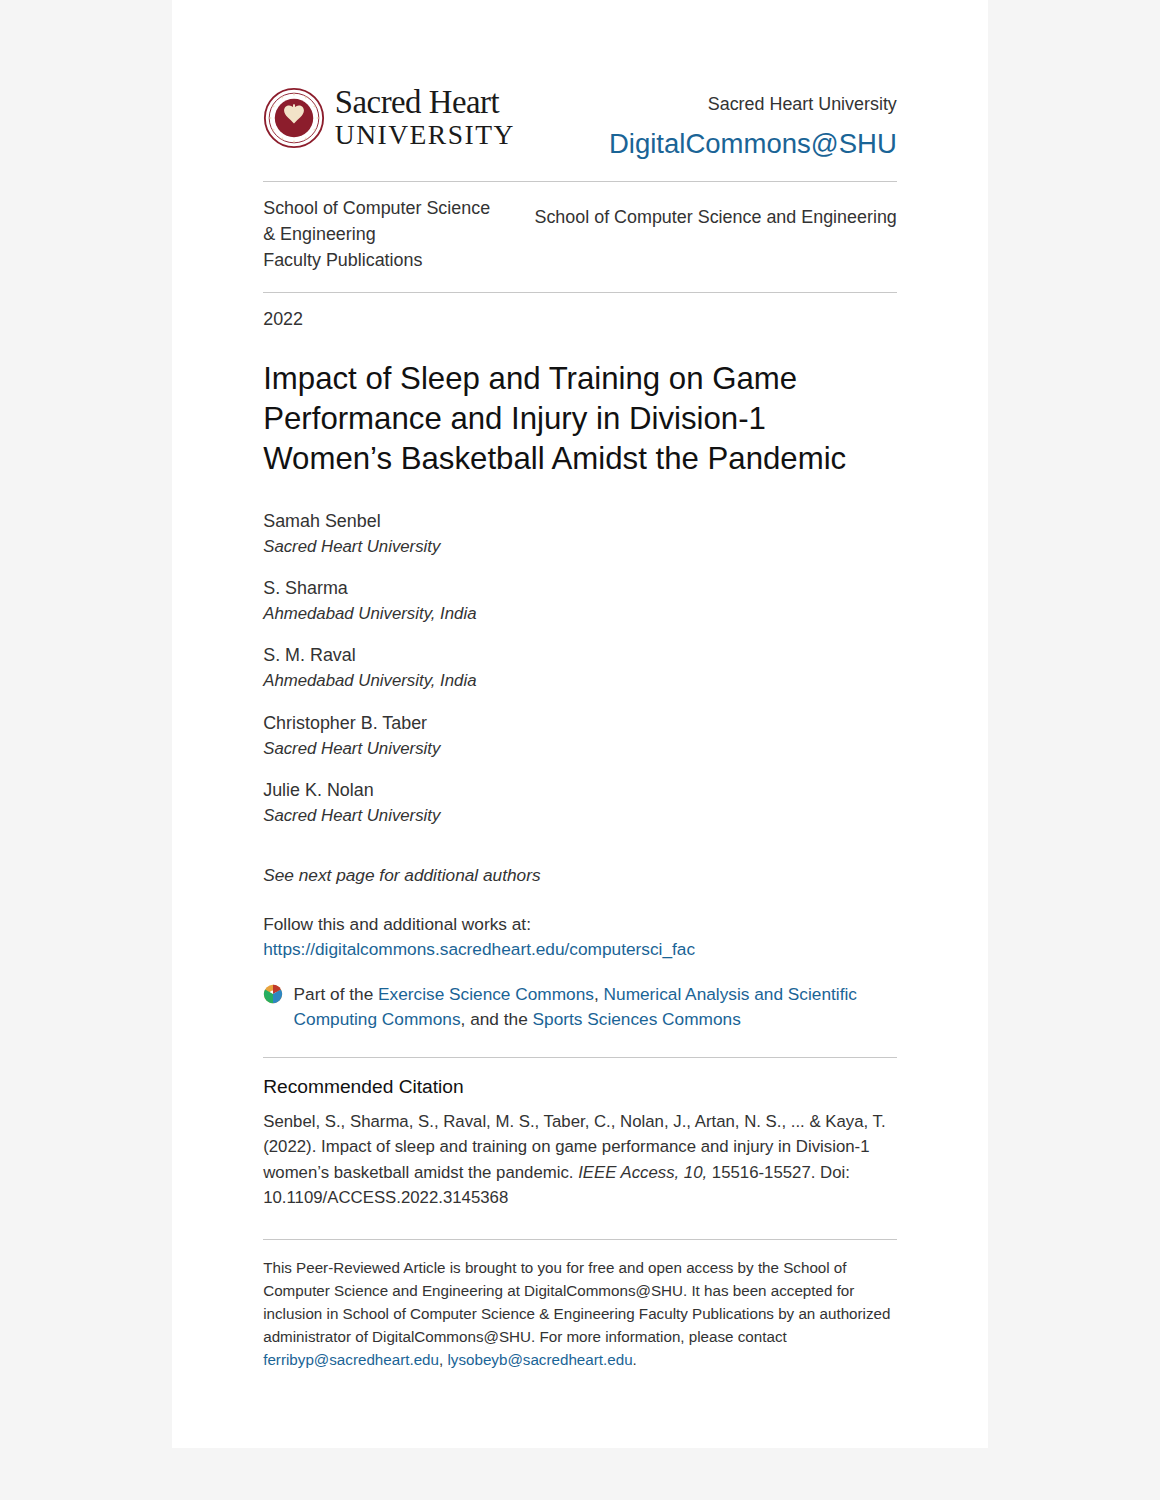Sacred Heart UNIVERSITY
Sacred Heart University
DigitalCommons@SHU
School of Computer Science & Engineering Faculty Publications
School of Computer Science and Engineering
2022
Impact of Sleep and Training on Game Performance and Injury in Division-1 Women’s Basketball Amidst the Pandemic
Samah Senbel
Sacred Heart University
S. Sharma
Ahmedabad University, India
S. M. Raval
Ahmedabad University, India
Christopher B. Taber
Sacred Heart University
Julie K. Nolan
Sacred Heart University
See next page for additional authors
Follow this and additional works at: https://digitalcommons.sacredheart.edu/computersci_fac
Part of the Exercise Science Commons, Numerical Analysis and Scientific Computing Commons, and the Sports Sciences Commons
Recommended Citation
Senbel, S., Sharma, S., Raval, M. S., Taber, C., Nolan, J., Artan, N. S., ... & Kaya, T. (2022). Impact of sleep and training on game performance and injury in Division-1 women’s basketball amidst the pandemic. IEEE Access, 10, 15516-15527. Doi: 10.1109/ACCESS.2022.3145368
This Peer-Reviewed Article is brought to you for free and open access by the School of Computer Science and Engineering at DigitalCommons@SHU. It has been accepted for inclusion in School of Computer Science & Engineering Faculty Publications by an authorized administrator of DigitalCommons@SHU. For more information, please contact ferribyp@sacredheart.edu, lysobeyb@sacredheart.edu.